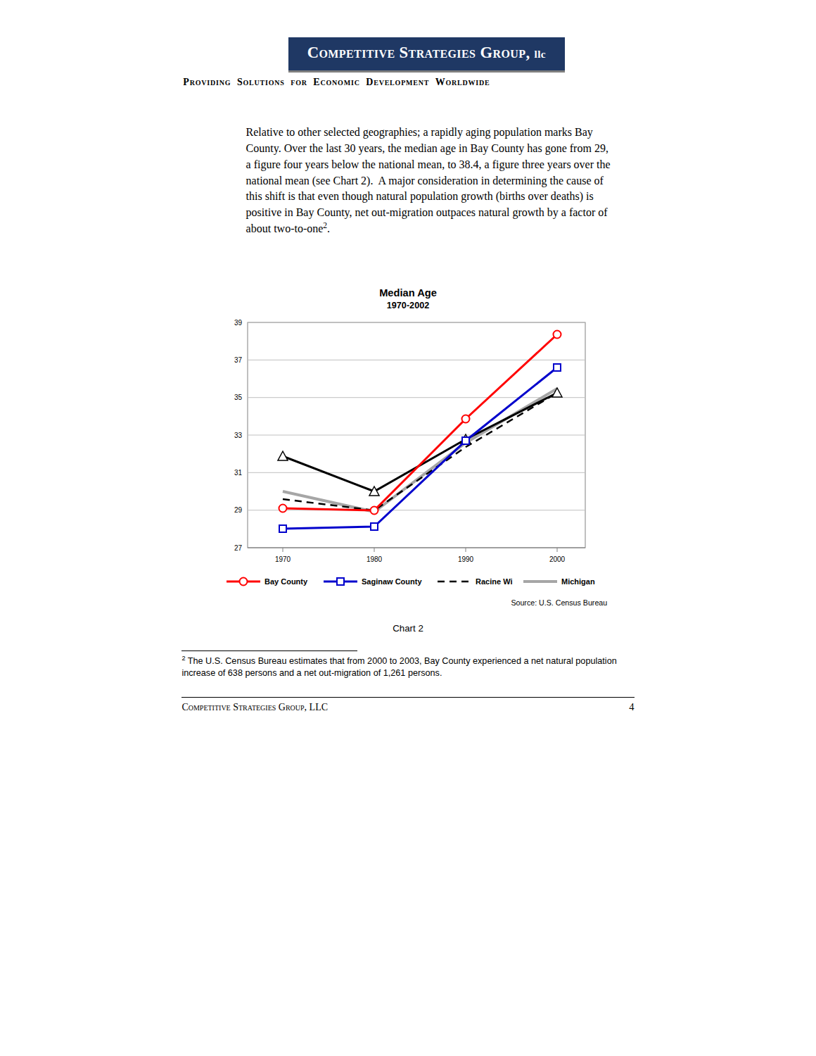Competitive Strategies Group, llc
Providing Solutions for Economic Development Worldwide
Relative to other selected geographies; a rapidly aging population marks Bay County. Over the last 30 years, the median age in Bay County has gone from 29, a figure four years below the national mean, to 38.4, a figure three years over the national mean (see Chart 2). A major consideration in determining the cause of this shift is that even though natural population growth (births over deaths) is positive in Bay County, net out-migration outpaces natural growth by a factor of about two-to-one2.
Median Age
1970-2002
39 37 35 33 31 29 27 1970 1980 1990 2000 Bay County Saginaw County Racine Wi Michigan
Source: U.S. Census Bureau
Chart 2
2 The U.S. Census Bureau estimates that from 2000 to 2003, Bay County experienced a net natural population increase of 638 persons and a net out-migration of 1,261 persons.
Competitive Strategies Group, LLC
4